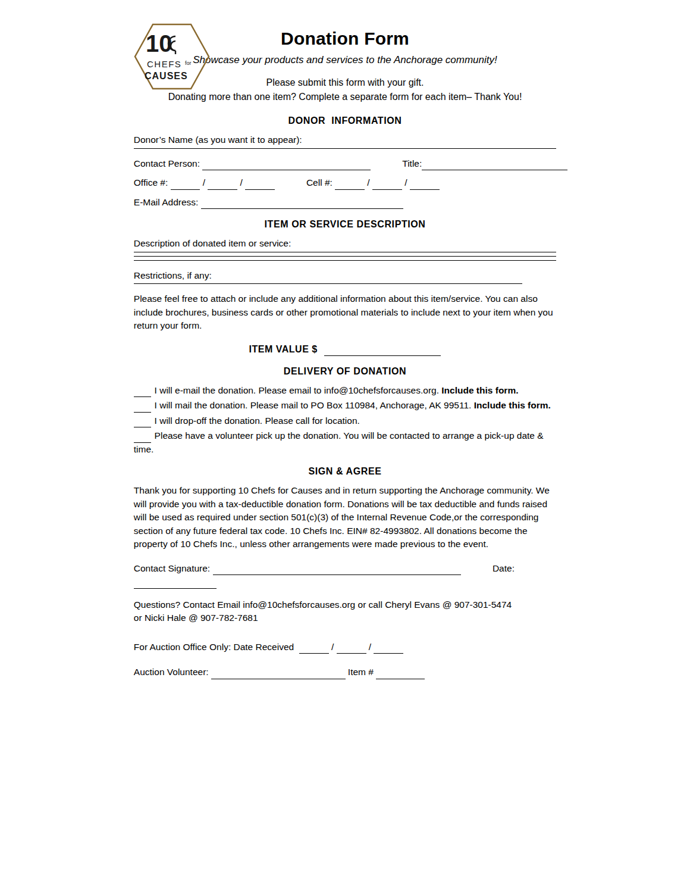10 CHEFS for CAUSES
Donation Form
Showcase your products and services to the Anchorage community!
Please submit this form with your gift.
Donating more than one item? Complete a separate form for each item– Thank You!
Donor Information
Donor’s Name (as you want it to appear):
Contact Person: Title:
Office #: / / Cell #: / /
E-Mail Address:
Item or Service Description
Description of donated item or service:
Restrictions, if any:
Please feel free to attach or include any additional information about this item/service. You can also include brochures, business cards or other promotional materials to include next to your item when you return your form.
ITEM VALUE $
Delivery of Donation
I will e-mail the donation. Please email to info@10chefsforcauses.org. Include this form.
I will mail the donation. Please mail to PO Box 110984, Anchorage, AK 99511. Include this form.
I will drop-off the donation. Please call for location.
Please have a volunteer pick up the donation. You will be contacted to arrange a pick-up date & time.
Sign & Agree
Thank you for supporting 10 Chefs for Causes and in return supporting the Anchorage community. We will provide you with a tax-deductible donation form. Donations will be tax deductible and funds raised will be used as required under section 501(c)(3) of the Internal Revenue Code,or the corresponding section of any future federal tax code. 10 Chefs Inc. EIN# 82-4993802. All donations become the property of 10 Chefs Inc., unless other arrangements were made previous to the event.
Contact Signature: Date:
Questions? Contact Email info@10chefsforcauses.org or call Cheryl Evans @ 907-301-5474
or Nicki Hale @ 907-782-7681
For Auction Office Only: Date Received / /
Auction Volunteer: Item #